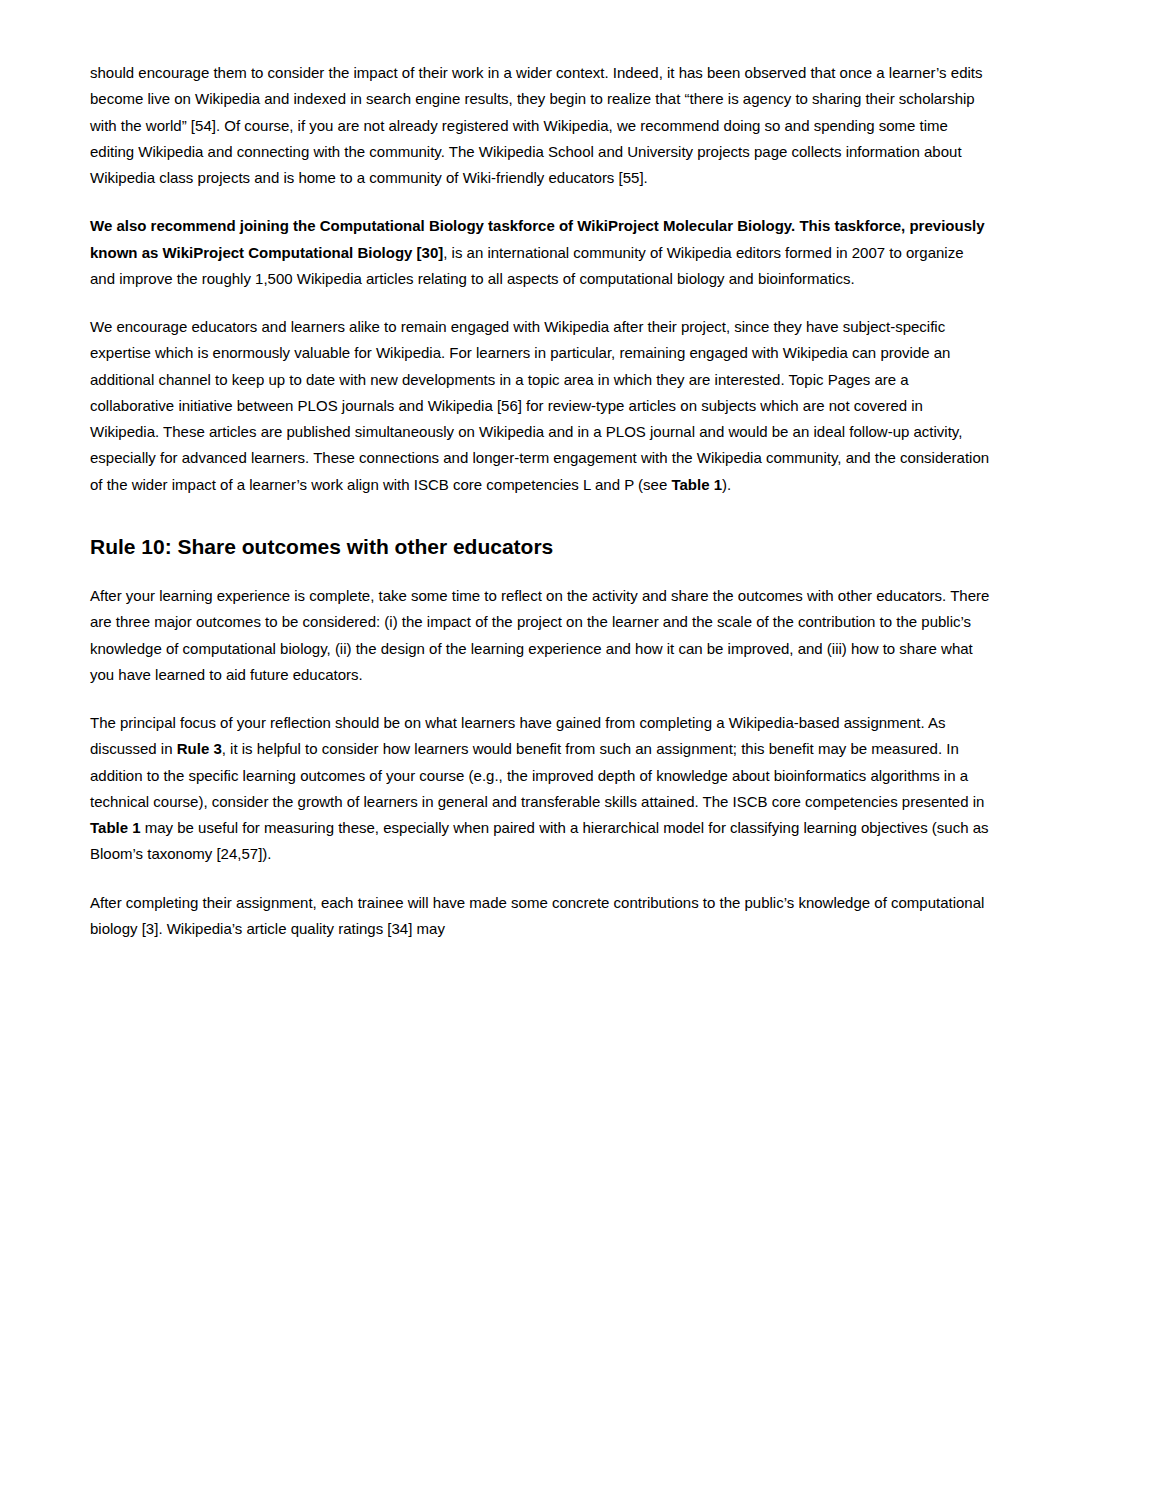should encourage them to consider the impact of their work in a wider context. Indeed, it has been observed that once a learner’s edits become live on Wikipedia and indexed in search engine results, they begin to realize that “there is agency to sharing their scholarship with the world” [54]. Of course, if you are not already registered with Wikipedia, we recommend doing so and spending some time editing Wikipedia and connecting with the community. The Wikipedia School and University projects page collects information about Wikipedia class projects and is home to a community of Wiki-friendly educators [55].
We also recommend joining the Computational Biology taskforce of WikiProject Molecular Biology. This taskforce, previously known as WikiProject Computational Biology [30], is an international community of Wikipedia editors formed in 2007 to organize and improve the roughly 1,500 Wikipedia articles relating to all aspects of computational biology and bioinformatics.
We encourage educators and learners alike to remain engaged with Wikipedia after their project, since they have subject-specific expertise which is enormously valuable for Wikipedia. For learners in particular, remaining engaged with Wikipedia can provide an additional channel to keep up to date with new developments in a topic area in which they are interested. Topic Pages are a collaborative initiative between PLOS journals and Wikipedia [56] for review-type articles on subjects which are not covered in Wikipedia. These articles are published simultaneously on Wikipedia and in a PLOS journal and would be an ideal follow-up activity, especially for advanced learners. These connections and longer-term engagement with the Wikipedia community, and the consideration of the wider impact of a learner’s work align with ISCB core competencies L and P (see Table 1).
Rule 10: Share outcomes with other educators
After your learning experience is complete, take some time to reflect on the activity and share the outcomes with other educators. There are three major outcomes to be considered: (i) the impact of the project on the learner and the scale of the contribution to the public’s knowledge of computational biology, (ii) the design of the learning experience and how it can be improved, and (iii) how to share what you have learned to aid future educators.
The principal focus of your reflection should be on what learners have gained from completing a Wikipedia-based assignment. As discussed in Rule 3, it is helpful to consider how learners would benefit from such an assignment; this benefit may be measured. In addition to the specific learning outcomes of your course (e.g., the improved depth of knowledge about bioinformatics algorithms in a technical course), consider the growth of learners in general and transferable skills attained. The ISCB core competencies presented in Table 1 may be useful for measuring these, especially when paired with a hierarchical model for classifying learning objectives (such as Bloom’s taxonomy [24,57]).
After completing their assignment, each trainee will have made some concrete contributions to the public’s knowledge of computational biology [3]. Wikipedia’s article quality ratings [34] may